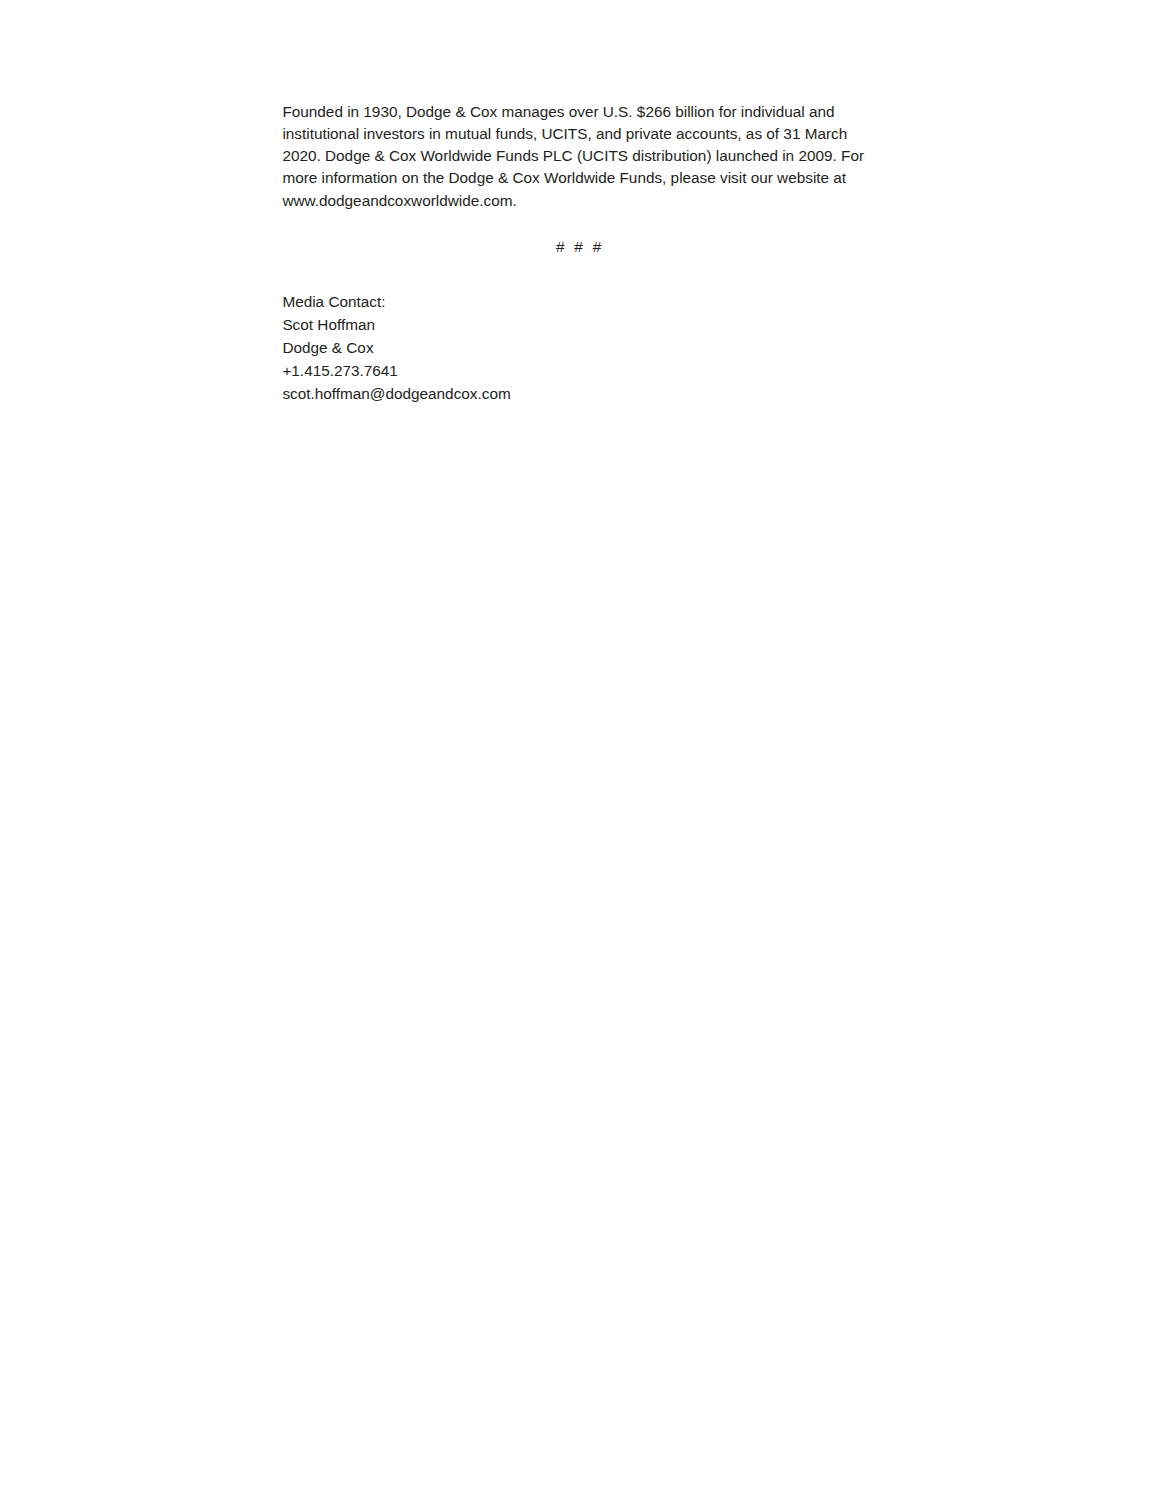Founded in 1930, Dodge & Cox manages over U.S. $266 billion for individual and institutional investors in mutual funds, UCITS, and private accounts, as of 31 March 2020. Dodge & Cox Worldwide Funds PLC (UCITS distribution) launched in 2009. For more information on the Dodge & Cox Worldwide Funds, please visit our website at www.dodgeandcoxworldwide.com.
# # #
Media Contact:
Scot Hoffman
Dodge & Cox
+1.415.273.7641
scot.hoffman@dodgeandcox.com